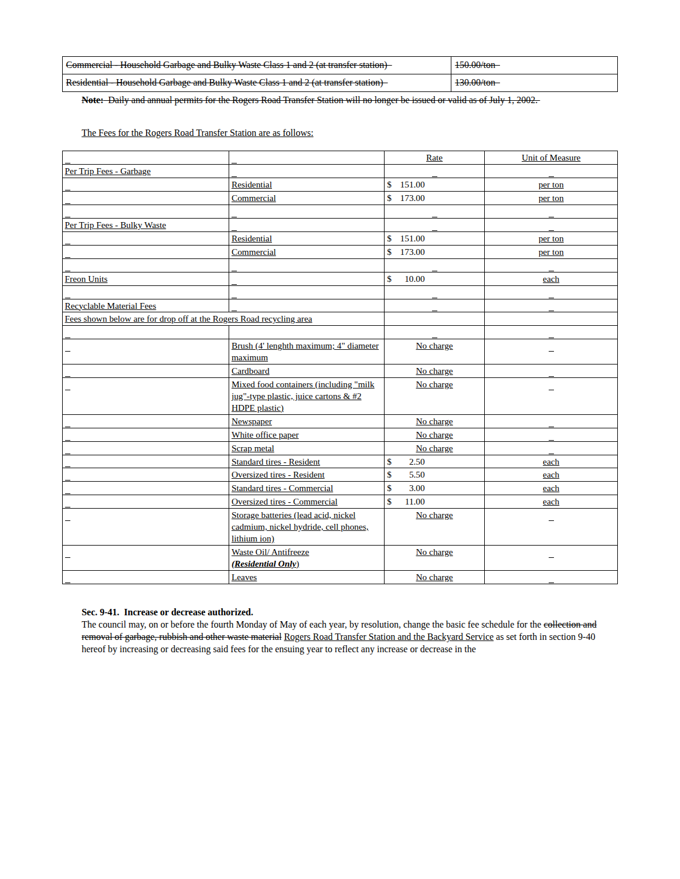| Commercial - Household Garbage and Bulky Waste Class 1 and 2 (at transfer station) | 150.00/ton |
| Residential - Household Garbage and Bulky Waste Class 1 and 2 (at transfer station) | 130.00/ton |
Note: Daily and annual permits for the Rogers Road Transfer Station will no longer be issued or valid as of July 1, 2002.
The Fees for the Rogers Road Transfer Station are as follows:
| | | Rate | Unit of Measure |
| Per Trip Fees - Garbage | | | |
| | Residential | $ 151.00 | per ton |
| | Commercial | $ 173.00 | per ton |
| Per Trip Fees - Bulky Waste | | | |
| | Residential | $ 151.00 | per ton |
| | Commercial | $ 173.00 | per ton |
| Freon Units | | $ 10.00 | each |
| Recyclable Material Fees | | | |
| Fees shown below are for drop off at the Rogers Road recycling area | | |
| | Brush (4' lenghth maximum; 4" diameter maximum | No charge | |
| | Cardboard | No charge | |
| | Mixed food containers (including "milk jug"-type plastic, juice cartons & #2 HDPE plastic) | No charge | |
| | Newspaper | No charge | |
| | White office paper | No charge | |
| | Scrap metal | No charge | |
| | Standard tires - Resident | $ 2.50 | each |
| | Oversized tires - Resident | $ 5.50 | each |
| | Standard tires - Commercial | $ 3.00 | each |
| | Oversized tires - Commercial | $ 11.00 | each |
| | Storage batteries (lead acid, nickel cadmium, nickel hydride, cell phones, lithium ion) | No charge | |
| | Waste Oil/ Antifreeze (Residential Only ) | No charge | |
| | Leaves | No charge | |
Sec. 9-41. Increase or decrease authorized.
The council may, on or before the fourth Monday of May of each year, by resolution, change the basic fee schedule for the collection and removal of garbage, rubbish and other waste material Rogers Road Transfer Station and the Backyard Service as set forth in section 9-40 hereof by increasing or decreasing said fees for the ensuing year to reflect any increase or decrease in the